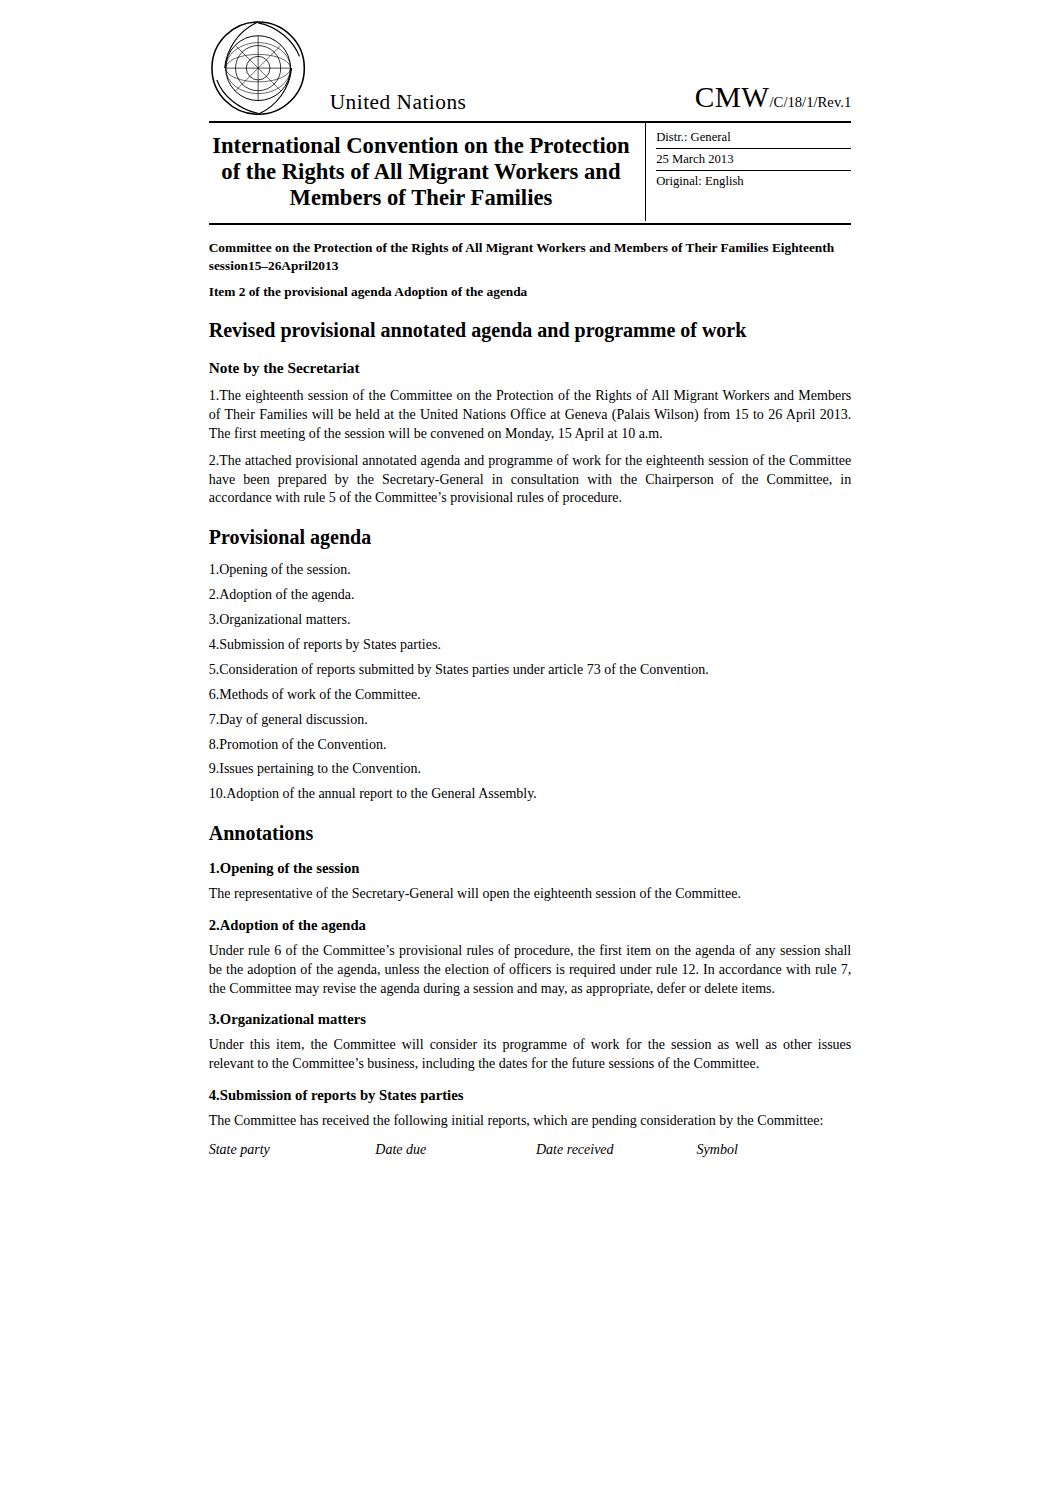United Nations
CMW/C/18/1/Rev.1
International Convention on the Protection of the Rights of All Migrant Workers and Members of Their Families
Distr.: General
25 March 2013
Original: English
Committee on the Protection of the Rights of All Migrant Workers and Members of Their Families Eighteenth session15–26April2013
Item 2 of the provisional agenda Adoption of the agenda
Revised provisional annotated agenda and programme of work
Note by the Secretariat
1.The eighteenth session of the Committee on the Protection of the Rights of All Migrant Workers and Members of Their Families will be held at the United Nations Office at Geneva (Palais Wilson) from 15 to 26 April 2013. The first meeting of the session will be convened on Monday, 15 April at 10 a.m.
2.The attached provisional annotated agenda and programme of work for the eighteenth session of the Committee have been prepared by the Secretary-General in consultation with the Chairperson of the Committee, in accordance with rule 5 of the Committee’s provisional rules of procedure.
Provisional agenda
1.Opening of the session.
2.Adoption of the agenda.
3.Organizational matters.
4.Submission of reports by States parties.
5.Consideration of reports submitted by States parties under article 73 of the Convention.
6.Methods of work of the Committee.
7.Day of general discussion.
8.Promotion of the Convention.
9.Issues pertaining to the Convention.
10.Adoption of the annual report to the General Assembly.
Annotations
1.Opening of the session
The representative of the Secretary-General will open the eighteenth session of the Committee.
2.Adoption of the agenda
Under rule 6 of the Committee’s provisional rules of procedure, the first item on the agenda of any session shall be the adoption of the agenda, unless the election of officers is required under rule 12. In accordance with rule 7, the Committee may revise the agenda during a session and may, as appropriate, defer or delete items.
3.Organizational matters
Under this item, the Committee will consider its programme of work for the session as well as other issues relevant to the Committee’s business, including the dates for the future sessions of the Committee.
4.Submission of reports by States parties
The Committee has received the following initial reports, which are pending consideration by the Committee:
State party Date due Date received Symbol